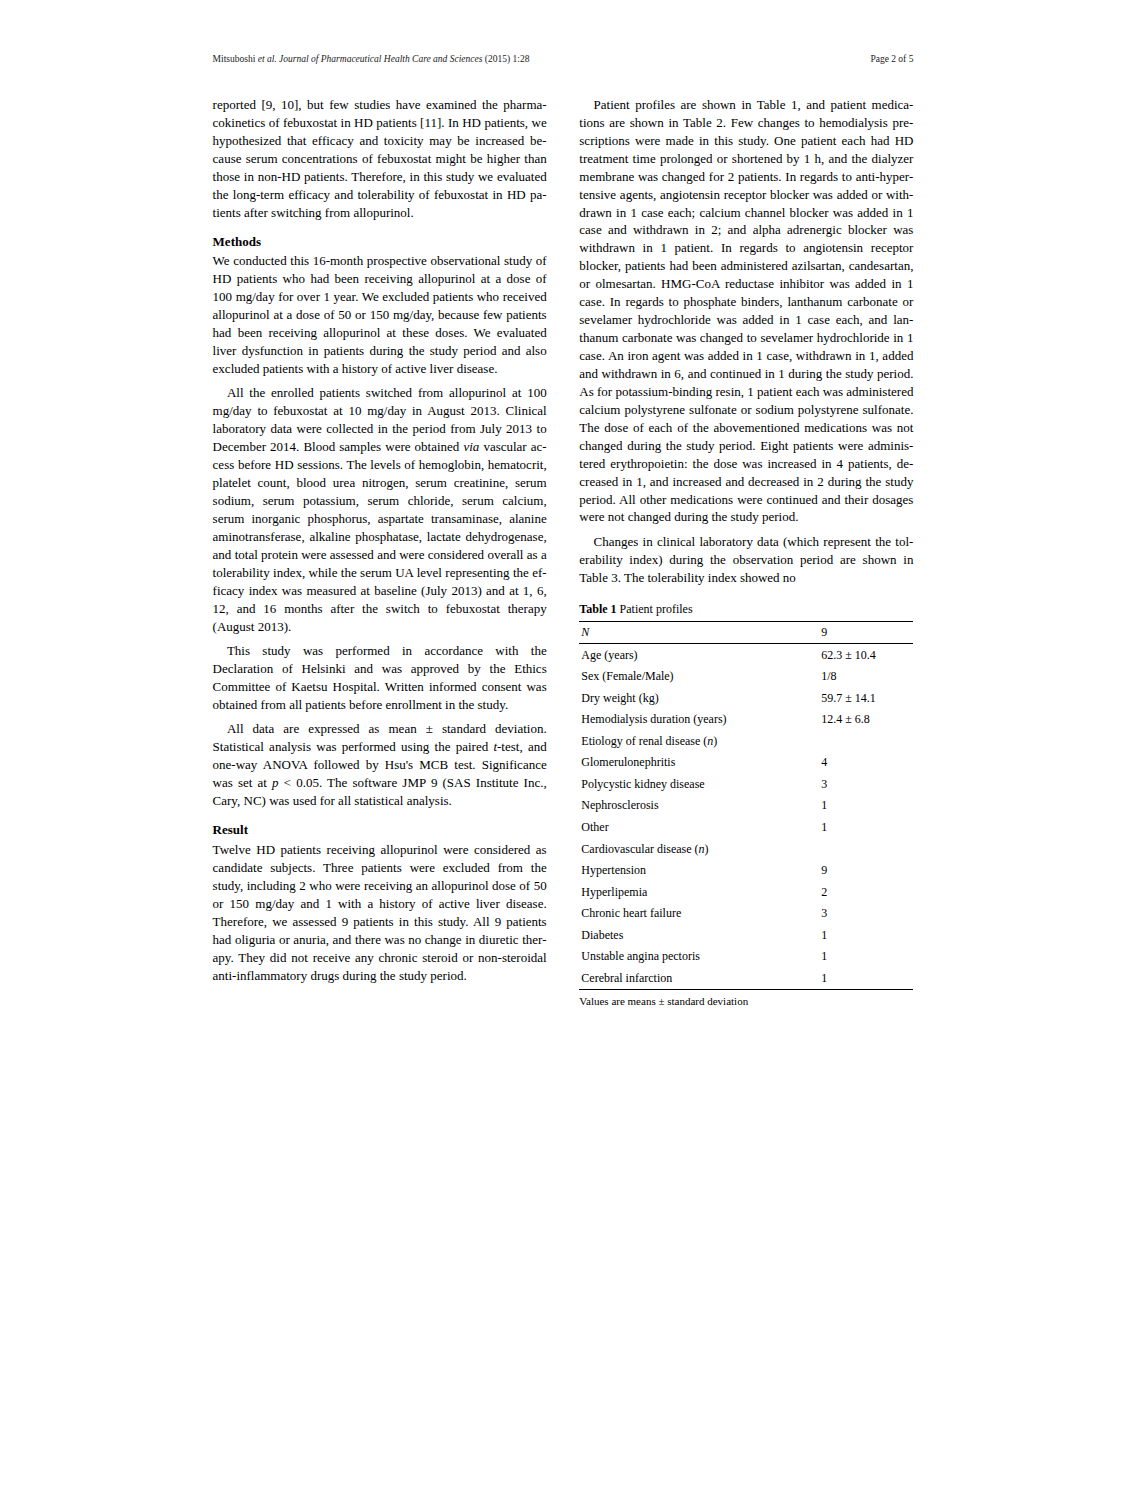Mitsuboshi et al. Journal of Pharmaceutical Health Care and Sciences (2015) 1:28
Page 2 of 5
reported [9, 10], but few studies have examined the pharmacokinetics of febuxostat in HD patients [11]. In HD patients, we hypothesized that efficacy and toxicity may be increased because serum concentrations of febuxostat might be higher than those in non-HD patients. Therefore, in this study we evaluated the long-term efficacy and tolerability of febuxostat in HD patients after switching from allopurinol.
Methods
We conducted this 16-month prospective observational study of HD patients who had been receiving allopurinol at a dose of 100 mg/day for over 1 year. We excluded patients who received allopurinol at a dose of 50 or 150 mg/day, because few patients had been receiving allopurinol at these doses. We evaluated liver dysfunction in patients during the study period and also excluded patients with a history of active liver disease.
All the enrolled patients switched from allopurinol at 100 mg/day to febuxostat at 10 mg/day in August 2013. Clinical laboratory data were collected in the period from July 2013 to December 2014. Blood samples were obtained via vascular access before HD sessions. The levels of hemoglobin, hematocrit, platelet count, blood urea nitrogen, serum creatinine, serum sodium, serum potassium, serum chloride, serum calcium, serum inorganic phosphorus, aspartate transaminase, alanine aminotransferase, alkaline phosphatase, lactate dehydrogenase, and total protein were assessed and were considered overall as a tolerability index, while the serum UA level representing the efficacy index was measured at baseline (July 2013) and at 1, 6, 12, and 16 months after the switch to febuxostat therapy (August 2013).
This study was performed in accordance with the Declaration of Helsinki and was approved by the Ethics Committee of Kaetsu Hospital. Written informed consent was obtained from all patients before enrollment in the study.
All data are expressed as mean ± standard deviation. Statistical analysis was performed using the paired t-test, and one-way ANOVA followed by Hsu's MCB test. Significance was set at p < 0.05. The software JMP 9 (SAS Institute Inc., Cary, NC) was used for all statistical analysis.
Result
Twelve HD patients receiving allopurinol were considered as candidate subjects. Three patients were excluded from the study, including 2 who were receiving an allopurinol dose of 50 or 150 mg/day and 1 with a history of active liver disease. Therefore, we assessed 9 patients in this study. All 9 patients had oliguria or anuria, and there was no change in diuretic therapy. They did not receive any chronic steroid or non-steroidal anti-inflammatory drugs during the study period.
Patient profiles are shown in Table 1, and patient medications are shown in Table 2. Few changes to hemodialysis prescriptions were made in this study. One patient each had HD treatment time prolonged or shortened by 1 h, and the dialyzer membrane was changed for 2 patients. In regards to anti-hypertensive agents, angiotensin receptor blocker was added or withdrawn in 1 case each; calcium channel blocker was added in 1 case and withdrawn in 2; and alpha adrenergic blocker was withdrawn in 1 patient. In regards to angiotensin receptor blocker, patients had been administered azilsartan, candesartan, or olmesartan. HMG-CoA reductase inhibitor was added in 1 case. In regards to phosphate binders, lanthanum carbonate or sevelamer hydrochloride was added in 1 case each, and lanthanum carbonate was changed to sevelamer hydrochloride in 1 case. An iron agent was added in 1 case, withdrawn in 1, added and withdrawn in 6, and continued in 1 during the study period. As for potassium-binding resin, 1 patient each was administered calcium polystyrene sulfonate or sodium polystyrene sulfonate. The dose of each of the abovementioned medications was not changed during the study period. Eight patients were administered erythropoietin: the dose was increased in 4 patients, decreased in 1, and increased and decreased in 2 during the study period. All other medications were continued and their dosages were not changed during the study period.
Changes in clinical laboratory data (which represent the tolerability index) during the observation period are shown in Table 3. The tolerability index showed no
Table 1 Patient profiles
| N | 9 |
| --- | --- |
| Age (years) | 62.3 ± 10.4 |
| Sex (Female/Male) | 1/8 |
| Dry weight (kg) | 59.7 ± 14.1 |
| Hemodialysis duration (years) | 12.4 ± 6.8 |
| Etiology of renal disease ( n ) | |
| Glomerulonephritis | 4 |
| Polycystic kidney disease | 3 |
| Nephrosclerosis | 1 |
| Other | 1 |
| Cardiovascular disease ( n ) | |
| Hypertension | 9 |
| Hyperlipemia | 2 |
| Chronic heart failure | 3 |
| Diabetes | 1 |
| Unstable angina pectoris | 1 |
| Cerebral infarction | 1 |
Values are means ± standard deviation